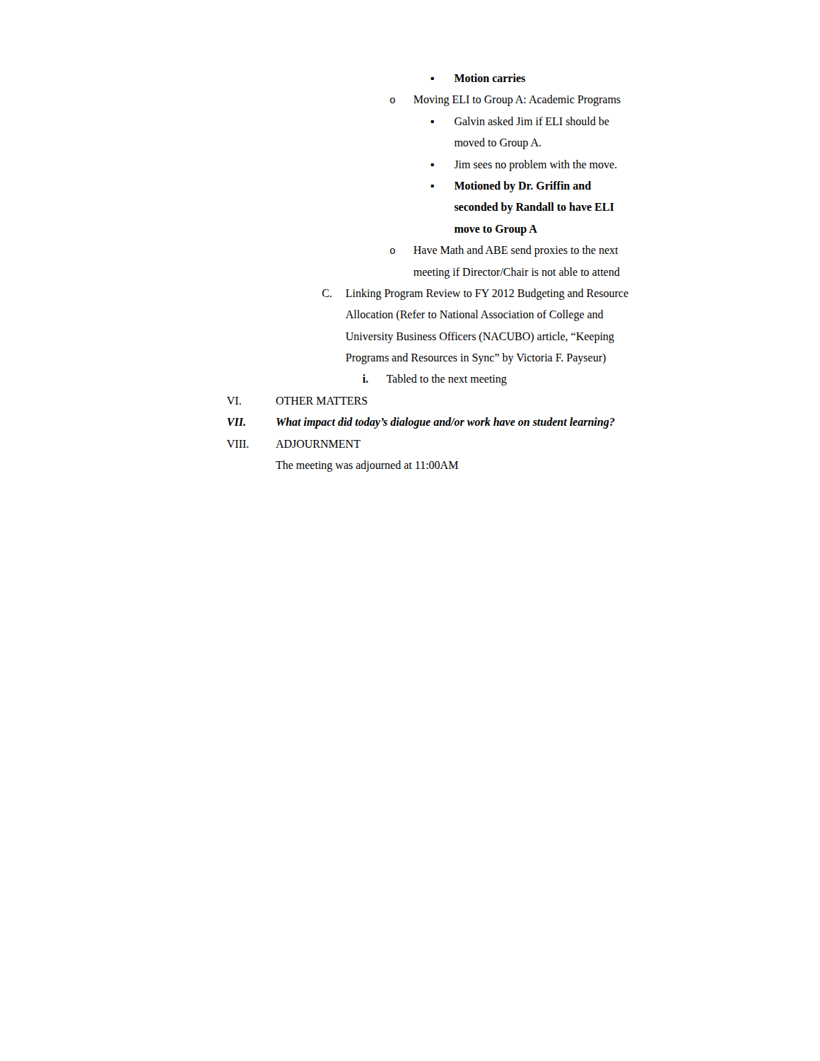▪ Motion carries
o Moving ELI to Group A: Academic Programs
▪ Galvin asked Jim if ELI should be moved to Group A.
▪ Jim sees no problem with the move.
▪ Motioned by Dr. Griffin and seconded by Randall to have ELI move to Group A
o Have Math and ABE send proxies to the next meeting if Director/Chair is not able to attend
C. Linking Program Review to FY 2012 Budgeting and Resource Allocation (Refer to National Association of College and University Business Officers (NACUBO) article, “Keeping Programs and Resources in Sync” by Victoria F. Payseur)
i. Tabled to the next meeting
VI. OTHER MATTERS
VII. What impact did today’s dialogue and/or work have on student learning?
VIII. ADJOURNMENT
The meeting was adjourned at 11:00AM